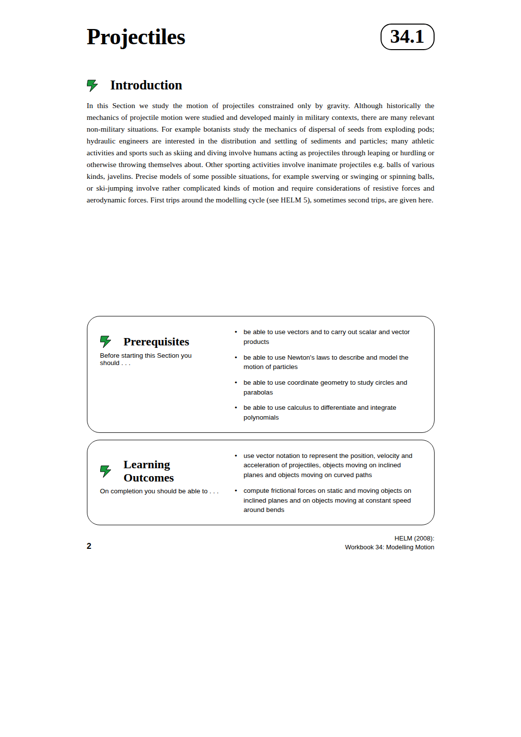Projectiles
34.1
Introduction
In this Section we study the motion of projectiles constrained only by gravity. Although historically the mechanics of projectile motion were studied and developed mainly in military contexts, there are many relevant non-military situations. For example botanists study the mechanics of dispersal of seeds from exploding pods; hydraulic engineers are interested in the distribution and settling of sediments and particles; many athletic activities and sports such as skiing and diving involve humans acting as projectiles through leaping or hurdling or otherwise throwing themselves about. Other sporting activities involve inanimate projectiles e.g. balls of various kinds, javelins. Precise models of some possible situations, for example swerving or swinging or spinning balls, or ski-jumping involve rather complicated kinds of motion and require considerations of resistive forces and aerodynamic forces. First trips around the modelling cycle (see HELM 5), sometimes second trips, are given here.
Prerequisites
Before starting this Section you should . . .
be able to use vectors and to carry out scalar and vector products
be able to use Newton's laws to describe and model the motion of particles
be able to use coordinate geometry to study circles and parabolas
be able to use calculus to differentiate and integrate polynomials
Learning Outcomes
On completion you should be able to . . .
use vector notation to represent the position, velocity and acceleration of projectiles, objects moving on inclined planes and objects moving on curved paths
compute frictional forces on static and moving objects on inclined planes and on objects moving at constant speed around bends
2
HELM (2008):
Workbook 34: Modelling Motion